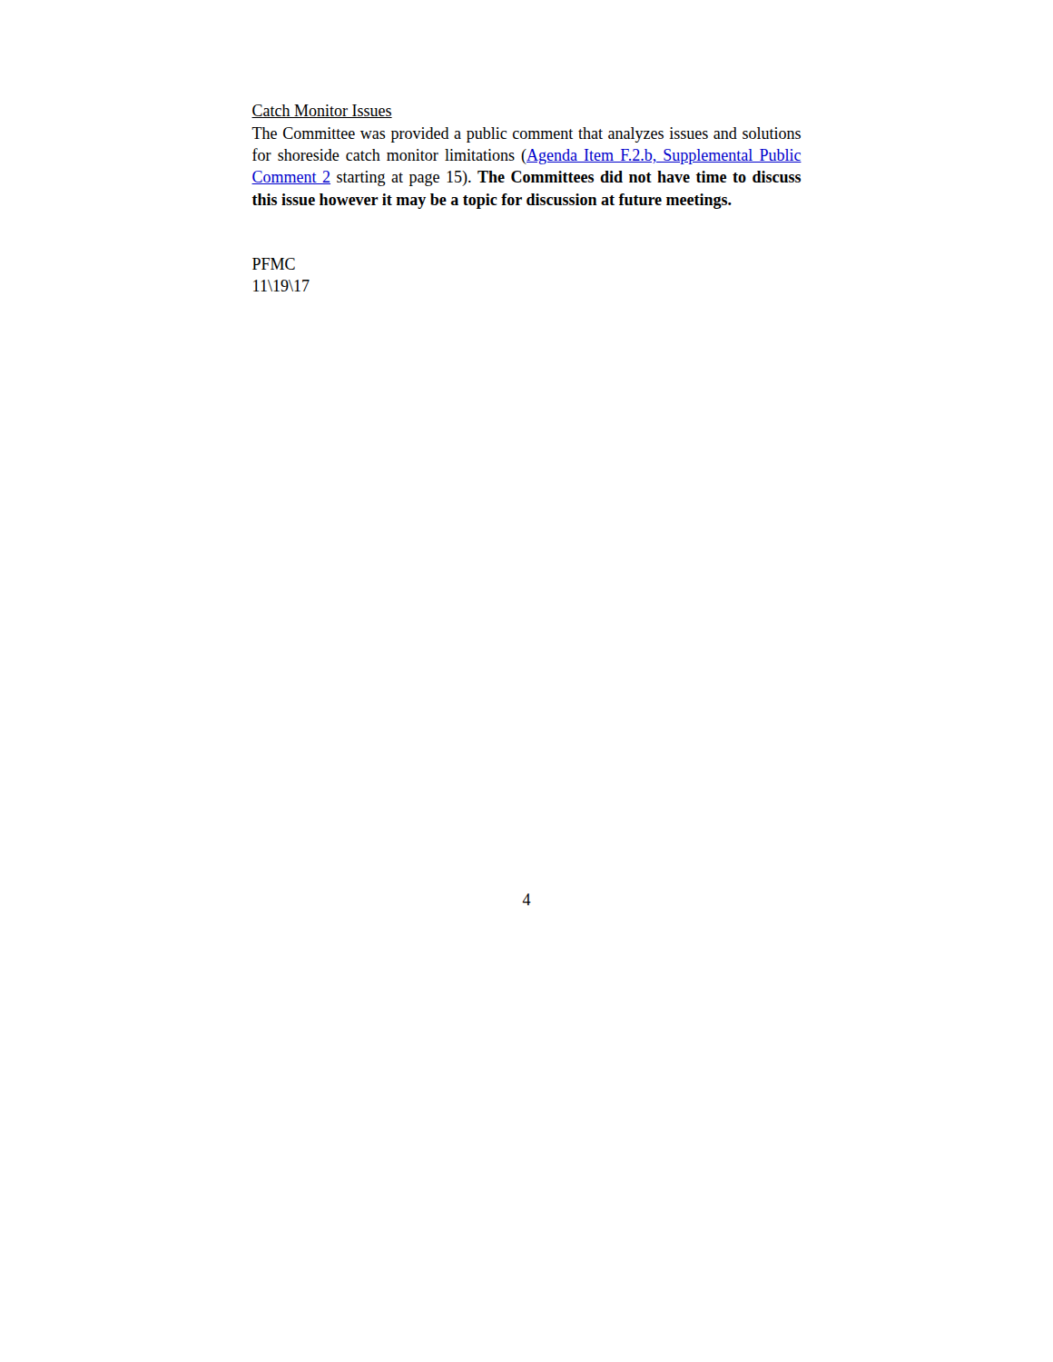Catch Monitor Issues
The Committee was provided a public comment that analyzes issues and solutions for shoreside catch monitor limitations (Agenda Item F.2.b, Supplemental Public Comment 2 starting at page 15). The Committees did not have time to discuss this issue however it may be a topic for discussion at future meetings.
PFMC
11\19\17
4